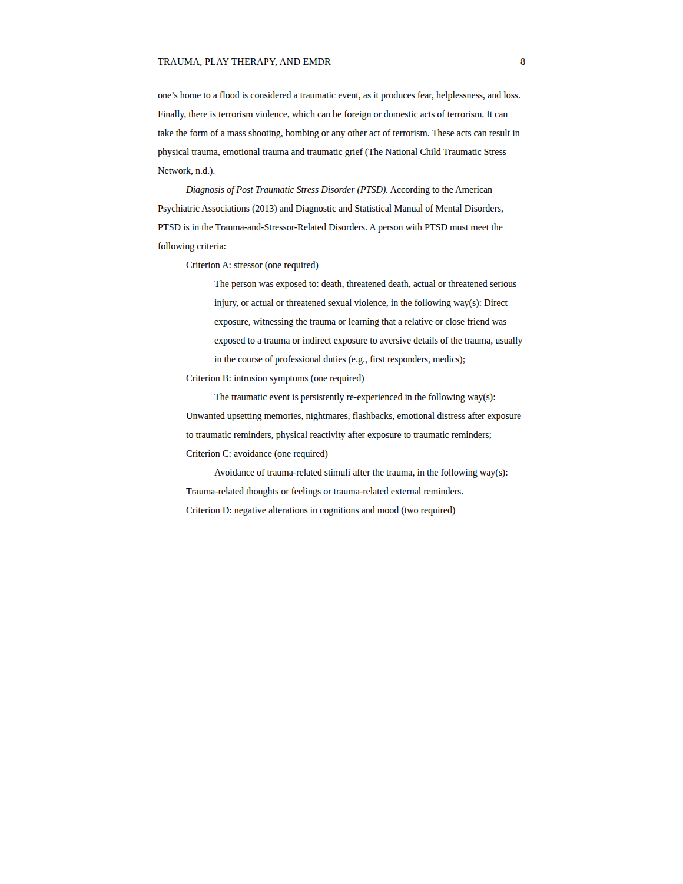Trauma, Play Therapy, and EMDR 8
one’s home to a flood is considered a traumatic event, as it produces fear, helplessness, and loss. Finally, there is terrorism violence, which can be foreign or domestic acts of terrorism. It can take the form of a mass shooting, bombing or any other act of terrorism. These acts can result in physical trauma, emotional trauma and traumatic grief (The National Child Traumatic Stress Network, n.d.).
Diagnosis of Post Traumatic Stress Disorder (PTSD). According to the American Psychiatric Associations (2013) and Diagnostic and Statistical Manual of Mental Disorders, PTSD is in the Trauma-and-Stressor-Related Disorders. A person with PTSD must meet the following criteria:
Criterion A: stressor (one required)
The person was exposed to: death, threatened death, actual or threatened serious injury, or actual or threatened sexual violence, in the following way(s): Direct exposure, witnessing the trauma or learning that a relative or close friend was exposed to a trauma or indirect exposure to aversive details of the trauma, usually in the course of professional duties (e.g., first responders, medics);
Criterion B: intrusion symptoms (one required)
The traumatic event is persistently re-experienced in the following way(s):
Unwanted upsetting memories, nightmares, flashbacks, emotional distress after exposure to traumatic reminders, physical reactivity after exposure to traumatic reminders;
Criterion C: avoidance (one required)
Avoidance of trauma-related stimuli after the trauma, in the following way(s):
Trauma-related thoughts or feelings or trauma-related external reminders.
Criterion D: negative alterations in cognitions and mood (two required)